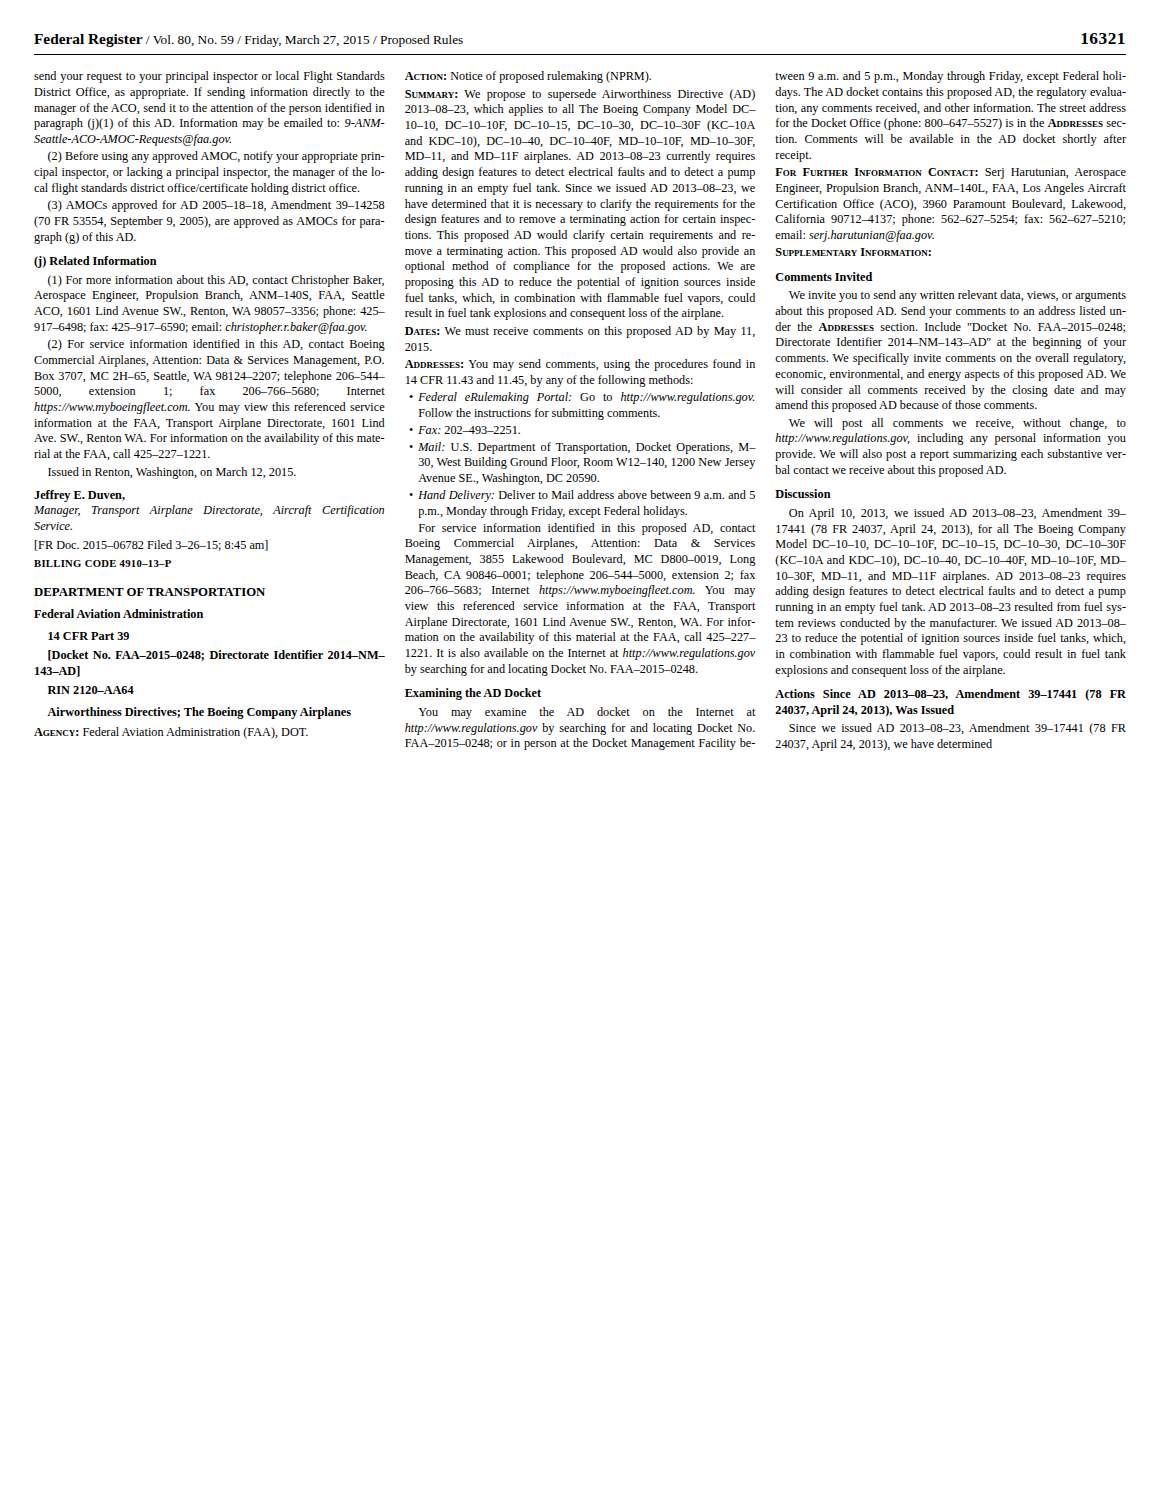Federal Register / Vol. 80, No. 59 / Friday, March 27, 2015 / Proposed Rules
16321
send your request to your principal inspector or local Flight Standards District Office, as appropriate. If sending information directly to the manager of the ACO, send it to the attention of the person identified in paragraph (j)(1) of this AD. Information may be emailed to: 9-ANM-Seattle-ACO-AMOC-Requests@faa.gov.
(2) Before using any approved AMOC, notify your appropriate principal inspector, or lacking a principal inspector, the manager of the local flight standards district office/certificate holding district office.
(3) AMOCs approved for AD 2005–18–18, Amendment 39–14258 (70 FR 53554, September 9, 2005), are approved as AMOCs for paragraph (g) of this AD.
(j) Related Information
(1) For more information about this AD, contact Christopher Baker, Aerospace Engineer, Propulsion Branch, ANM–140S, FAA, Seattle ACO, 1601 Lind Avenue SW., Renton, WA 98057–3356; phone: 425–917–6498; fax: 425–917–6590; email: christopher.r.baker@faa.gov.
(2) For service information identified in this AD, contact Boeing Commercial Airplanes, Attention: Data & Services Management, P.O. Box 3707, MC 2H–65, Seattle, WA 98124–2207; telephone 206–544–5000, extension 1; fax 206–766–5680; Internet https://www.myboeingfleet.com. You may view this referenced service information at the FAA, Transport Airplane Directorate, 1601 Lind Ave. SW., Renton WA. For information on the availability of this material at the FAA, call 425–227–1221.
Issued in Renton, Washington, on March 12, 2015.
Jeffrey E. Duven,
Manager, Transport Airplane Directorate, Aircraft Certification Service.
[FR Doc. 2015–06782 Filed 3–26–15; 8:45 am]
BILLING CODE 4910–13–P
DEPARTMENT OF TRANSPORTATION
Federal Aviation Administration
14 CFR Part 39
[Docket No. FAA–2015–0248; Directorate Identifier 2014–NM–143–AD]
RIN 2120–AA64
Airworthiness Directives; The Boeing Company Airplanes
Agency: Federal Aviation Administration (FAA), DOT.
Action: Notice of proposed rulemaking (NPRM).
Summary: We propose to supersede Airworthiness Directive (AD) 2013–08–23, which applies to all The Boeing Company Model DC–10–10, DC–10–10F, DC–10–15, DC–10–30, DC–10–30F (KC–10A and KDC–10), DC–10–40, DC–10–40F, MD–10–10F, MD–10–30F, MD–11, and MD–11F airplanes. AD 2013–08–23 currently requires adding design features to detect electrical faults and to detect a pump running in an empty fuel tank. Since we issued AD 2013–08–23, we have determined that it is necessary to clarify the requirements for the design features and to remove a terminating action for certain inspections. This proposed AD would clarify certain requirements and remove a terminating action. This proposed AD would also provide an optional method of compliance for the proposed actions. We are proposing this AD to reduce the potential of ignition sources inside fuel tanks, which, in combination with flammable fuel vapors, could result in fuel tank explosions and consequent loss of the airplane.
Dates: We must receive comments on this proposed AD by May 11, 2015.
Addresses: You may send comments, using the procedures found in 14 CFR 11.43 and 11.45, by any of the following methods:
Federal eRulemaking Portal: Go to http://www.regulations.gov. Follow the instructions for submitting comments.
Fax: 202–493–2251.
Mail: U.S. Department of Transportation, Docket Operations, M–30, West Building Ground Floor, Room W12–140, 1200 New Jersey Avenue SE., Washington, DC 20590.
Hand Delivery: Deliver to Mail address above between 9 a.m. and 5 p.m., Monday through Friday, except Federal holidays.
For service information identified in this proposed AD, contact Boeing Commercial Airplanes, Attention: Data & Services Management, 3855 Lakewood Boulevard, MC D800–0019, Long Beach, CA 90846–0001; telephone 206–544–5000, extension 2; fax 206–766–5683; Internet https://www.myboeingfleet.com. You may view this referenced service information at the FAA, Transport Airplane Directorate, 1601 Lind Avenue SW., Renton, WA. For information on the availability of this material at the FAA, call 425–227–1221. It is also available on the Internet at http://www.regulations.gov by searching for and locating Docket No. FAA–2015–0248.
Examining the AD Docket
You may examine the AD docket on the Internet at http://www.regulations.gov by searching for and locating Docket No. FAA–2015–0248; or in person at the Docket Management Facility between 9 a.m. and 5 p.m., Monday through Friday, except Federal holidays. The AD docket contains this proposed AD, the regulatory evaluation, any comments received, and other information. The street address for the Docket Office (phone: 800–647–5527) is in the Addresses section. Comments will be available in the AD docket shortly after receipt.
For Further Information Contact: Serj Harutunian, Aerospace Engineer, Propulsion Branch, ANM–140L, FAA, Los Angeles Aircraft Certification Office (ACO), 3960 Paramount Boulevard, Lakewood, California 90712–4137; phone: 562–627–5254; fax: 562–627–5210; email: serj.harutunian@faa.gov.
Supplementary Information:
Comments Invited
We invite you to send any written relevant data, views, or arguments about this proposed AD. Send your comments to an address listed under the Addresses section. Include ''Docket No. FAA–2015–0248; Directorate Identifier 2014–NM–143–AD'' at the beginning of your comments. We specifically invite comments on the overall regulatory, economic, environmental, and energy aspects of this proposed AD. We will consider all comments received by the closing date and may amend this proposed AD because of those comments.
We will post all comments we receive, without change, to http://www.regulations.gov, including any personal information you provide. We will also post a report summarizing each substantive verbal contact we receive about this proposed AD.
Discussion
On April 10, 2013, we issued AD 2013–08–23, Amendment 39–17441 (78 FR 24037, April 24, 2013), for all The Boeing Company Model DC–10–10, DC–10–10F, DC–10–15, DC–10–30, DC–10–30F (KC–10A and KDC–10), DC–10–40, DC–10–40F, MD–10–10F, MD–10–30F, MD–11, and MD–11F airplanes. AD 2013–08–23 requires adding design features to detect electrical faults and to detect a pump running in an empty fuel tank. AD 2013–08–23 resulted from fuel system reviews conducted by the manufacturer. We issued AD 2013–08–23 to reduce the potential of ignition sources inside fuel tanks, which, in combination with flammable fuel vapors, could result in fuel tank explosions and consequent loss of the airplane.
Actions Since AD 2013–08–23, Amendment 39–17441 (78 FR 24037, April 24, 2013), Was Issued
Since we issued AD 2013–08–23, Amendment 39–17441 (78 FR 24037, April 24, 2013), we have determined